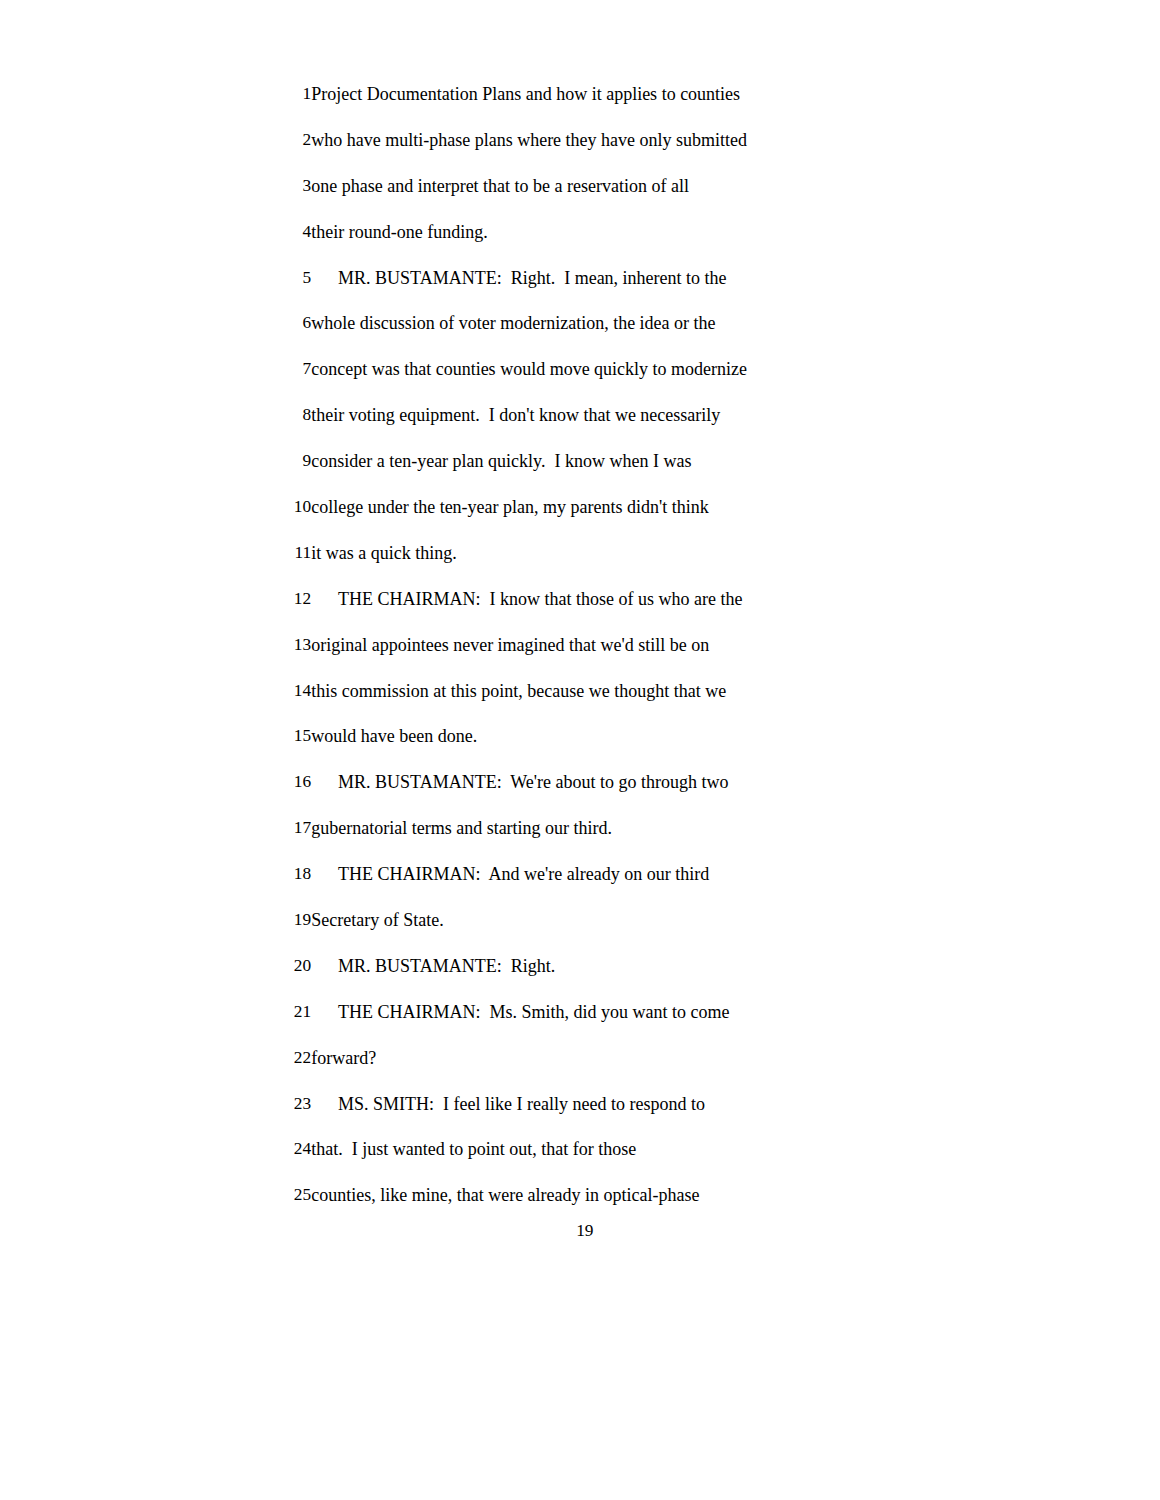| 1 | Project Documentation Plans and how it applies to counties |
| 2 | who have multi-phase plans where they have only submitted |
| 3 | one phase and interpret that to be a reservation of all |
| 4 | their round-one funding. |
| 5 | MR. BUSTAMANTE: Right. I mean, inherent to the |
| 6 | whole discussion of voter modernization, the idea or the |
| 7 | concept was that counties would move quickly to modernize |
| 8 | their voting equipment. I don't know that we necessarily |
| 9 | consider a ten-year plan quickly. I know when I was |
| 10 | college under the ten-year plan, my parents didn't think |
| 11 | it was a quick thing. |
| 12 | THE CHAIRMAN: I know that those of us who are the |
| 13 | original appointees never imagined that we'd still be on |
| 14 | this commission at this point, because we thought that we |
| 15 | would have been done. |
| 16 | MR. BUSTAMANTE: We're about to go through two |
| 17 | gubernatorial terms and starting our third. |
| 18 | THE CHAIRMAN: And we're already on our third |
| 19 | Secretary of State. |
| 20 | MR. BUSTAMANTE: Right. |
| 21 | THE CHAIRMAN: Ms. Smith, did you want to come |
| 22 | forward? |
| 23 | MS. SMITH: I feel like I really need to respond to |
| 24 | that. I just wanted to point out, that for those |
| 25 | counties, like mine, that were already in optical-phase |
19